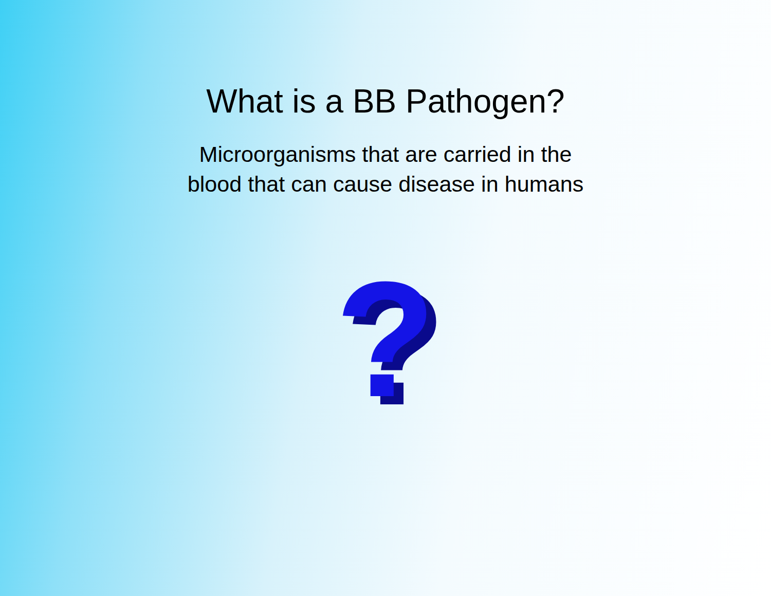What is a BB Pathogen?
Microorganisms that are carried in the blood that can cause disease in humans
?